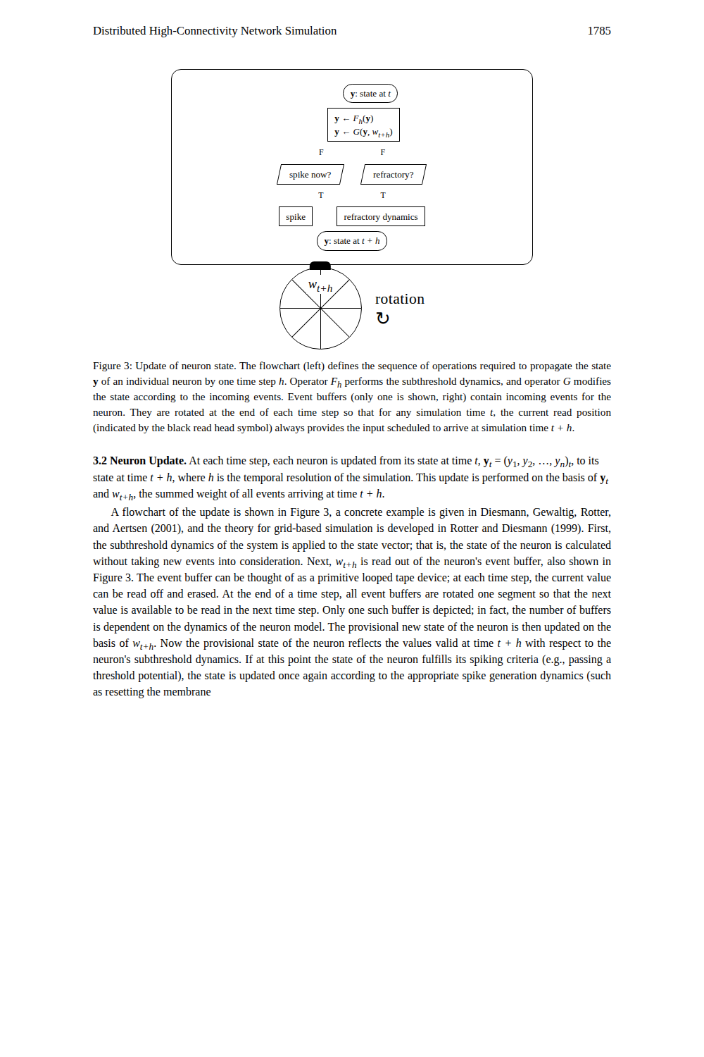Distributed High-Connectivity Network Simulation 1785
y: state at t
y ← Fh(y)
y ← G(y, wt+h)
F F
spike now?
refractory?
T T
spike
refractory dynamics
y: state at t + h
wt+h
rotation
↻
Figure 3: Update of neuron state. The flowchart (left) defines the sequence of operations required to propagate the state y of an individual neuron by one time step h. Operator Fh performs the subthreshold dynamics, and operator G modifies the state according to the incoming events. Event buffers (only one is shown, right) contain incoming events for the neuron. They are rotated at the end of each time step so that for any simulation time t, the current read position (indicated by the black read head symbol) always provides the input scheduled to arrive at simulation time t + h.
3.2 Neuron Update.
At each time step, each neuron is updated from its state at time t, yt = (y1, y2, …, yn)t, to its state at time t + h, where h is the temporal resolution of the simulation. This update is performed on the basis of yt and wt+h, the summed weight of all events arriving at time t + h.
A flowchart of the update is shown in Figure 3, a concrete example is given in Diesmann, Gewaltig, Rotter, and Aertsen (2001), and the theory for grid-based simulation is developed in Rotter and Diesmann (1999). First, the subthreshold dynamics of the system is applied to the state vector; that is, the state of the neuron is calculated without taking new events into consideration. Next, wt+h is read out of the neuron's event buffer, also shown in Figure 3. The event buffer can be thought of as a primitive looped tape device; at each time step, the current value can be read off and erased. At the end of a time step, all event buffers are rotated one segment so that the next value is available to be read in the next time step. Only one such buffer is depicted; in fact, the number of buffers is dependent on the dynamics of the neuron model. The provisional new state of the neuron is then updated on the basis of wt+h. Now the provisional state of the neuron reflects the values valid at time t + h with respect to the neuron's subthreshold dynamics. If at this point the state of the neuron fulfills its spiking criteria (e.g., passing a threshold potential), the state is updated once again according to the appropriate spike generation dynamics (such as resetting the membrane